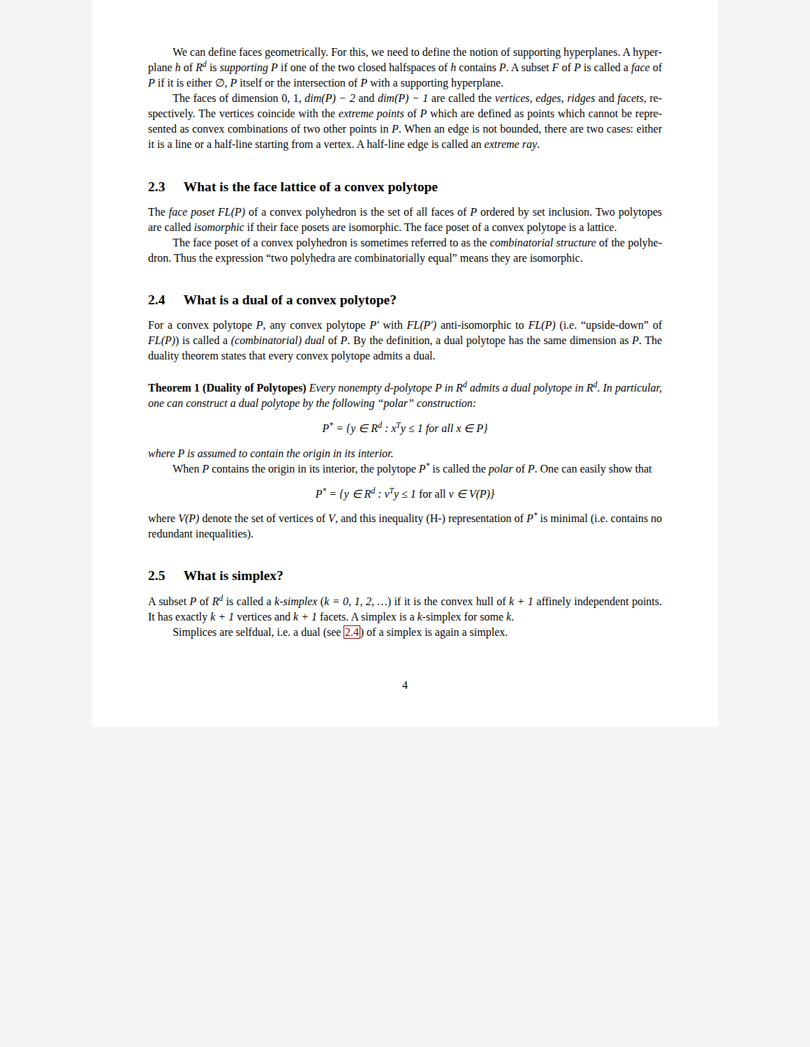We can define faces geometrically. For this, we need to define the notion of supporting hyperplanes. A hyperplane h of Rd is supporting P if one of the two closed halfspaces of h contains P. A subset F of P is called a face of P if it is either ∅, P itself or the intersection of P with a supporting hyperplane.
The faces of dimension 0, 1, dim(P) − 2 and dim(P) − 1 are called the vertices, edges, ridges and facets, respectively. The vertices coincide with the extreme points of P which are defined as points which cannot be represented as convex combinations of two other points in P. When an edge is not bounded, there are two cases: either it is a line or a half-line starting from a vertex. A half-line edge is called an extreme ray.
2.3 What is the face lattice of a convex polytope
The face poset FL(P) of a convex polyhedron is the set of all faces of P ordered by set inclusion. Two polytopes are called isomorphic if their face posets are isomorphic. The face poset of a convex polytope is a lattice.
The face poset of a convex polyhedron is sometimes referred to as the combinatorial structure of the polyhedron. Thus the expression “two polyhedra are combinatorially equal” means they are isomorphic.
2.4 What is a dual of a convex polytope?
For a convex polytope P, any convex polytope P′ with FL(P′) anti-isomorphic to FL(P) (i.e. “upside-down” of FL(P)) is called a (combinatorial) dual of P. By the definition, a dual polytope has the same dimension as P. The duality theorem states that every convex polytope admits a dual.
Theorem 1 (Duality of Polytopes) Every nonempty d-polytope P in Rd admits a dual polytope in Rd. In particular, one can construct a dual polytope by the following “polar” construction:
P* = {y ∈ Rd : xTy ≤ 1 for all x ∈ P}
where P is assumed to contain the origin in its interior.
When P contains the origin in its interior, the polytope P* is called the polar of P. One can easily show that
P* = {y ∈ Rd : vTy ≤ 1 for all v ∈ V(P)}
where V(P) denote the set of vertices of V, and this inequality (H-) representation of P* is minimal (i.e. contains no redundant inequalities).
2.5 What is simplex?
A subset P of Rd is called a k-simplex (k = 0, 1, 2, …) if it is the convex hull of k + 1 affinely independent points. It has exactly k + 1 vertices and k + 1 facets. A simplex is a k-simplex for some k.
Simplices are selfdual, i.e. a dual (see 2.4) of a simplex is again a simplex.
4